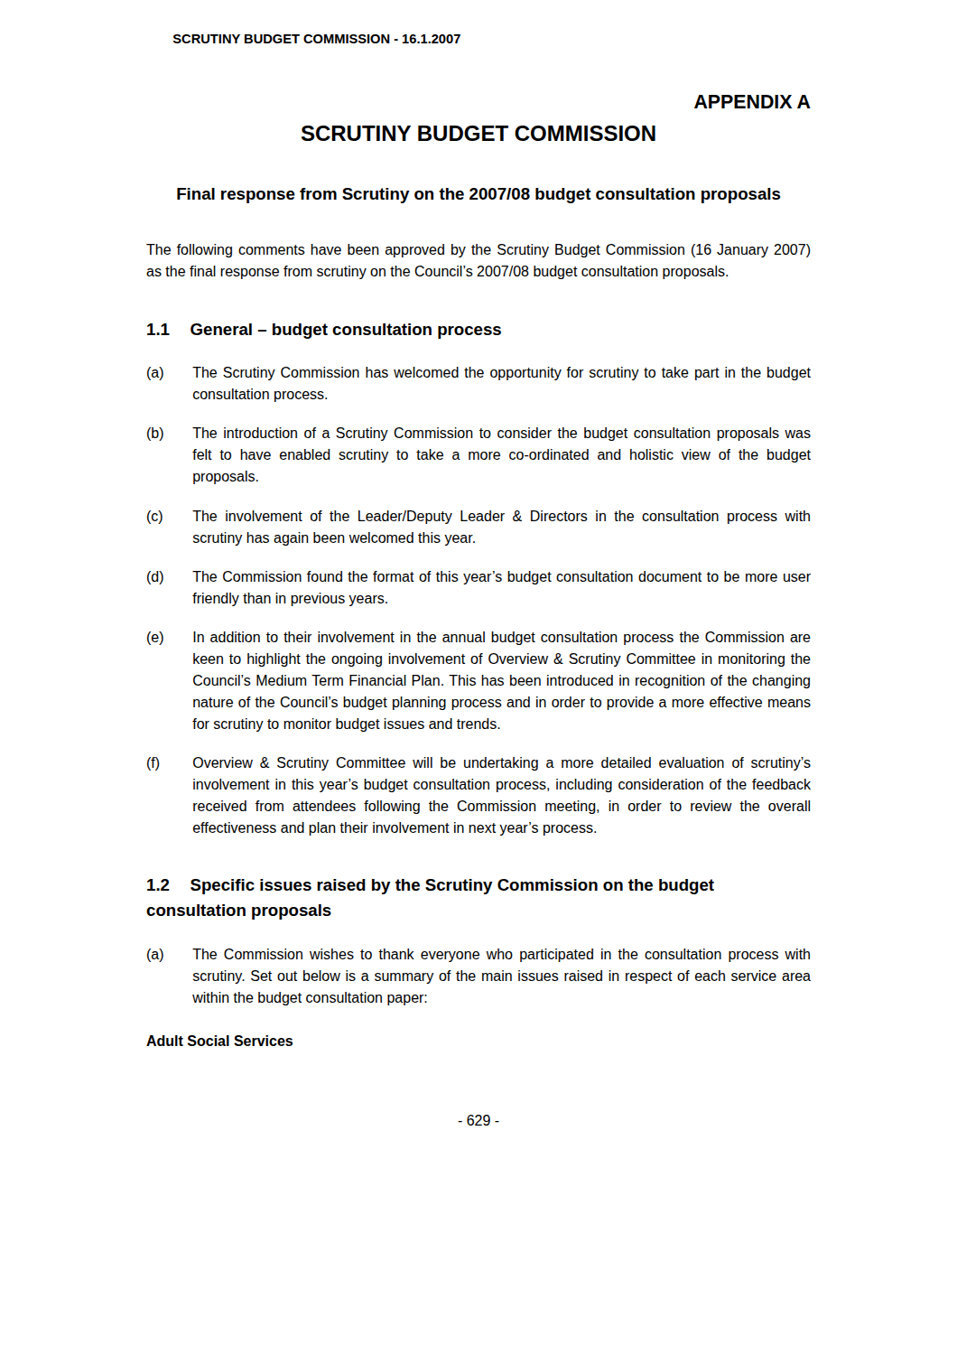SCRUTINY BUDGET COMMISSION - 16.1.2007
APPENDIX A
SCRUTINY BUDGET COMMISSION
Final response from Scrutiny on the 2007/08 budget consultation proposals
The following comments have been approved by the Scrutiny Budget Commission (16 January 2007) as the final response from scrutiny on the Council’s 2007/08 budget consultation proposals.
1.1 General – budget consultation process
(a) The Scrutiny Commission has welcomed the opportunity for scrutiny to take part in the budget consultation process.
(b) The introduction of a Scrutiny Commission to consider the budget consultation proposals was felt to have enabled scrutiny to take a more co-ordinated and holistic view of the budget proposals.
(c) The involvement of the Leader/Deputy Leader & Directors in the consultation process with scrutiny has again been welcomed this year.
(d) The Commission found the format of this year’s budget consultation document to be more user friendly than in previous years.
(e) In addition to their involvement in the annual budget consultation process the Commission are keen to highlight the ongoing involvement of Overview & Scrutiny Committee in monitoring the Council’s Medium Term Financial Plan. This has been introduced in recognition of the changing nature of the Council’s budget planning process and in order to provide a more effective means for scrutiny to monitor budget issues and trends.
(f) Overview & Scrutiny Committee will be undertaking a more detailed evaluation of scrutiny’s involvement in this year’s budget consultation process, including consideration of the feedback received from attendees following the Commission meeting, in order to review the overall effectiveness and plan their involvement in next year’s process.
1.2 Specific issues raised by the Scrutiny Commission on the budget consultation proposals
(a) The Commission wishes to thank everyone who participated in the consultation process with scrutiny. Set out below is a summary of the main issues raised in respect of each service area within the budget consultation paper:
Adult Social Services
- 629 -